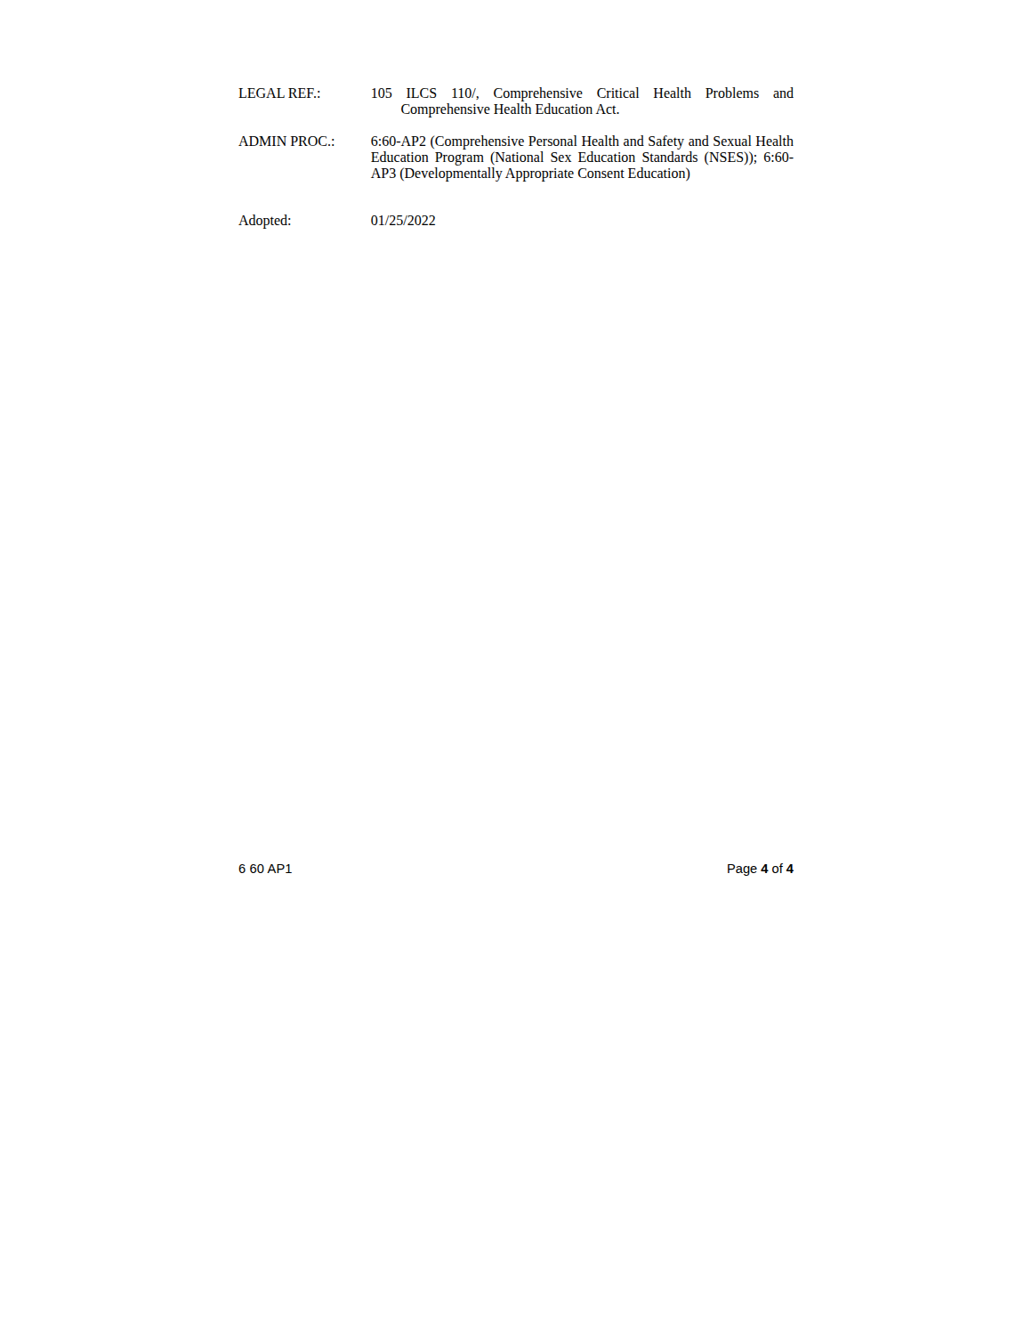LEGAL REF.:
105 ILCS 110/, Comprehensive Critical Health Problems and Comprehensive Health Education Act.
ADMIN PROC.:
6:60-AP2 (Comprehensive Personal Health and Safety and Sexual Health Education Program (National Sex Education Standards (NSES)); 6:60-AP3 (Developmentally Appropriate Consent Education)
Adopted:
01/25/2022
6 60 AP1
Page 4 of 4